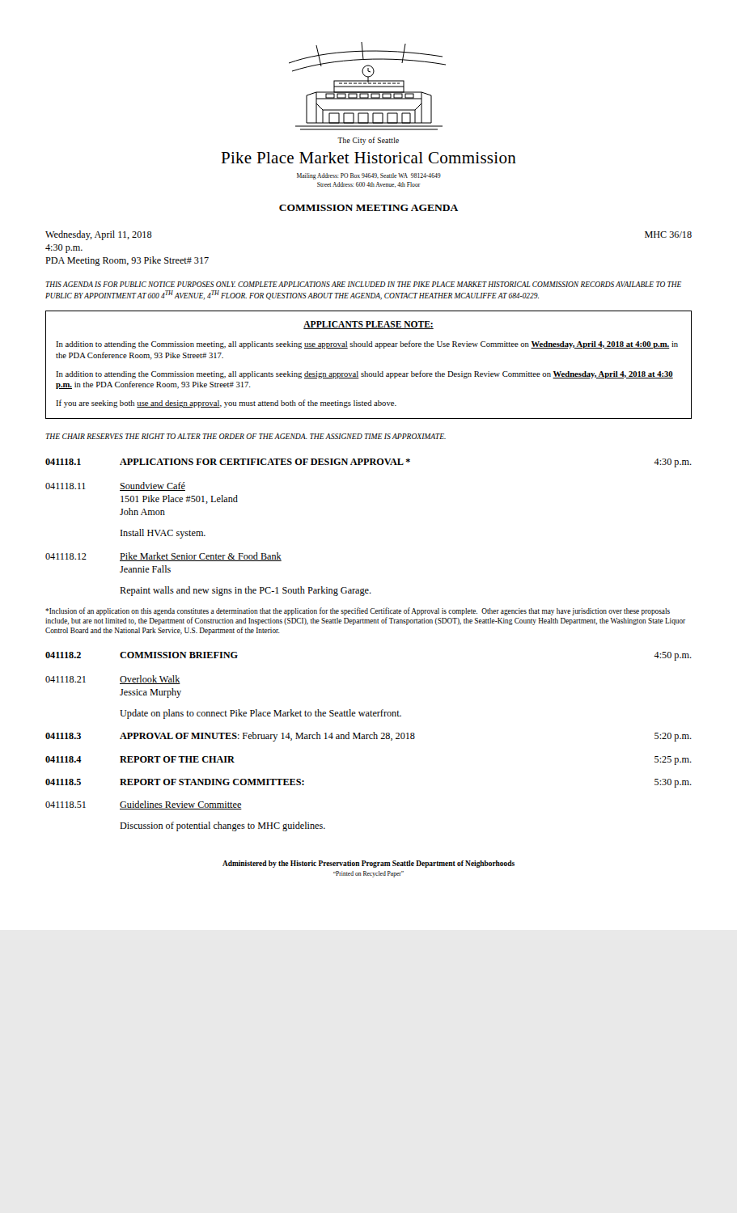The City of Seattle
Pike Place Market Historical Commission
Mailing Address: PO Box 94649, Seattle WA 98124-4649
Street Address: 600 4th Avenue, 4th Floor
COMMISSION MEETING AGENDA
MHC 36/18
Wednesday, April 11, 2018
4:30 p.m.
PDA Meeting Room, 93 Pike Street# 317
THIS AGENDA IS FOR PUBLIC NOTICE PURPOSES ONLY. COMPLETE APPLICATIONS ARE INCLUDED IN THE PIKE PLACE MARKET HISTORICAL COMMISSION RECORDS AVAILABLE TO THE PUBLIC BY APPOINTMENT AT 600 4TH AVENUE, 4TH FLOOR. FOR QUESTIONS ABOUT THE AGENDA, CONTACT HEATHER MCAULIFFE AT 684-0229.
APPLICANTS PLEASE NOTE:
In addition to attending the Commission meeting, all applicants seeking use approval should appear before the Use Review Committee on Wednesday, April 4, 2018 at 4:00 p.m. in the PDA Conference Room, 93 Pike Street# 317.
In addition to attending the Commission meeting, all applicants seeking design approval should appear before the Design Review Committee on Wednesday, April 4, 2018 at 4:30 p.m. in the PDA Conference Room, 93 Pike Street# 317.
If you are seeking both use and design approval, you must attend both of the meetings listed above.
THE CHAIR RESERVES THE RIGHT TO ALTER THE ORDER OF THE AGENDA. THE ASSIGNED TIME IS APPROXIMATE.
041118.1
Applications for Certificates of Design Approval *
4:30 p.m.
041118.11
Soundview Café
1501 Pike Place #501, Leland
John Amon
Install HVAC system.
041118.12
Pike Market Senior Center & Food Bank
Jeannie Falls
Repaint walls and new signs in the PC-1 South Parking Garage.
*Inclusion of an application on this agenda constitutes a determination that the application for the specified Certificate of Approval is complete. Other agencies that may have jurisdiction over these proposals include, but are not limited to, the Department of Construction and Inspections (SDCI), the Seattle Department of Transportation (SDOT), the Seattle-King County Health Department, the Washington State Liquor Control Board and the National Park Service, U.S. Department of the Interior.
041118.2
Commission Briefing
4:50 p.m.
041118.21
Overlook Walk
Jessica Murphy
Update on plans to connect Pike Place Market to the Seattle waterfront.
041118.3
APPROVAL OF MINUTES: February 14, March 14 and March 28, 2018
5:20 p.m.
041118.4
Report of the Chair
5:25 p.m.
041118.5
Report of Standing Committees:
5:30 p.m.
041118.51
Guidelines Review Committee
Discussion of potential changes to MHC guidelines.
Administered by the Historic Preservation Program Seattle Department of Neighborhoods
“Printed on Recycled Paper”